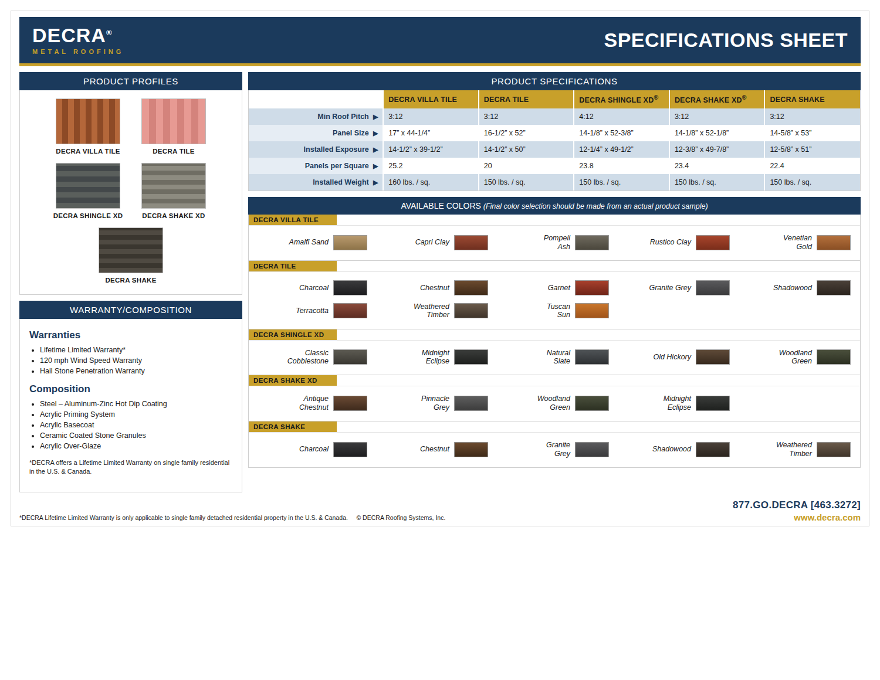DECRA®
METAL ROOFING
SPECIFICATIONS SHEET
PRODUCT PROFILES
DECRA VILLA TILE
DECRA TILE
DECRA SHINGLE XD
DECRA SHAKE XD
DECRA SHAKE
WARRANTY/COMPOSITION
Warranties
Lifetime Limited Warranty*
120 mph Wind Speed Warranty
Hail Stone Penetration Warranty
Composition
Steel – Aluminum-Zinc Hot Dip Coating
Acrylic Priming System
Acrylic Basecoat
Ceramic Coated Stone Granules
Acrylic Over-Glaze
*DECRA offers a Lifetime Limited Warranty on single family residential in the U.S. & Canada.
PRODUCT SPECIFICATIONS
| | DECRA VILLA TILE | DECRA TILE | DECRA SHINGLE XD ® | DECRA SHAKE XD ® | DECRA SHAKE |
| --- | --- | --- | --- | --- | --- |
| Min Roof Pitch ▶ | 3:12 | 3:12 | 4:12 | 3:12 | 3:12 |
| Panel Size ▶ | 17” x 44-1/4” | 16-1/2” x 52” | 14-1/8” x 52-3/8” | 14-1/8” x 52-1/8” | 14-5/8” x 53” |
| Installed Exposure ▶ | 14-1/2” x 39-1/2” | 14-1/2” x 50” | 12-1/4” x 49-1/2” | 12-3/8” x 49-7/8” | 12-5/8” x 51” |
| Panels per Square ▶ | 25.2 | 20 | 23.8 | 23.4 | 22.4 |
| Installed Weight ▶ | 160 lbs. / sq. | 150 lbs. / sq. | 150 lbs. / sq. | 150 lbs. / sq. | 150 lbs. / sq. |
AVAILABLE COLORS (Final color selection should be made from an actual product sample)
DECRA VILLA TILE
Amalfi Sand
Capri Clay
Pompeii
Ash
Rustico Clay
Venetian
Gold
DECRA TILE
Charcoal
Chestnut
Garnet
Granite Grey
Shadowood
Terracotta
Weathered
Timber
Tuscan
Sun
DECRA SHINGLE XD
Classic
Cobblestone
Midnight
Eclipse
Natural
Slate
Old Hickory
Woodland
Green
DECRA SHAKE XD
Antique
Chestnut
Pinnacle
Grey
Woodland
Green
Midnight
Eclipse
DECRA SHAKE
Charcoal
Chestnut
Granite
Grey
Shadowood
Weathered
Timber
*DECRA Lifetime Limited Warranty is only applicable to single family detached residential property in the U.S. & Canada. © DECRA Roofing Systems, Inc.
877.GO.DECRA [463.3272]
www.decra.com